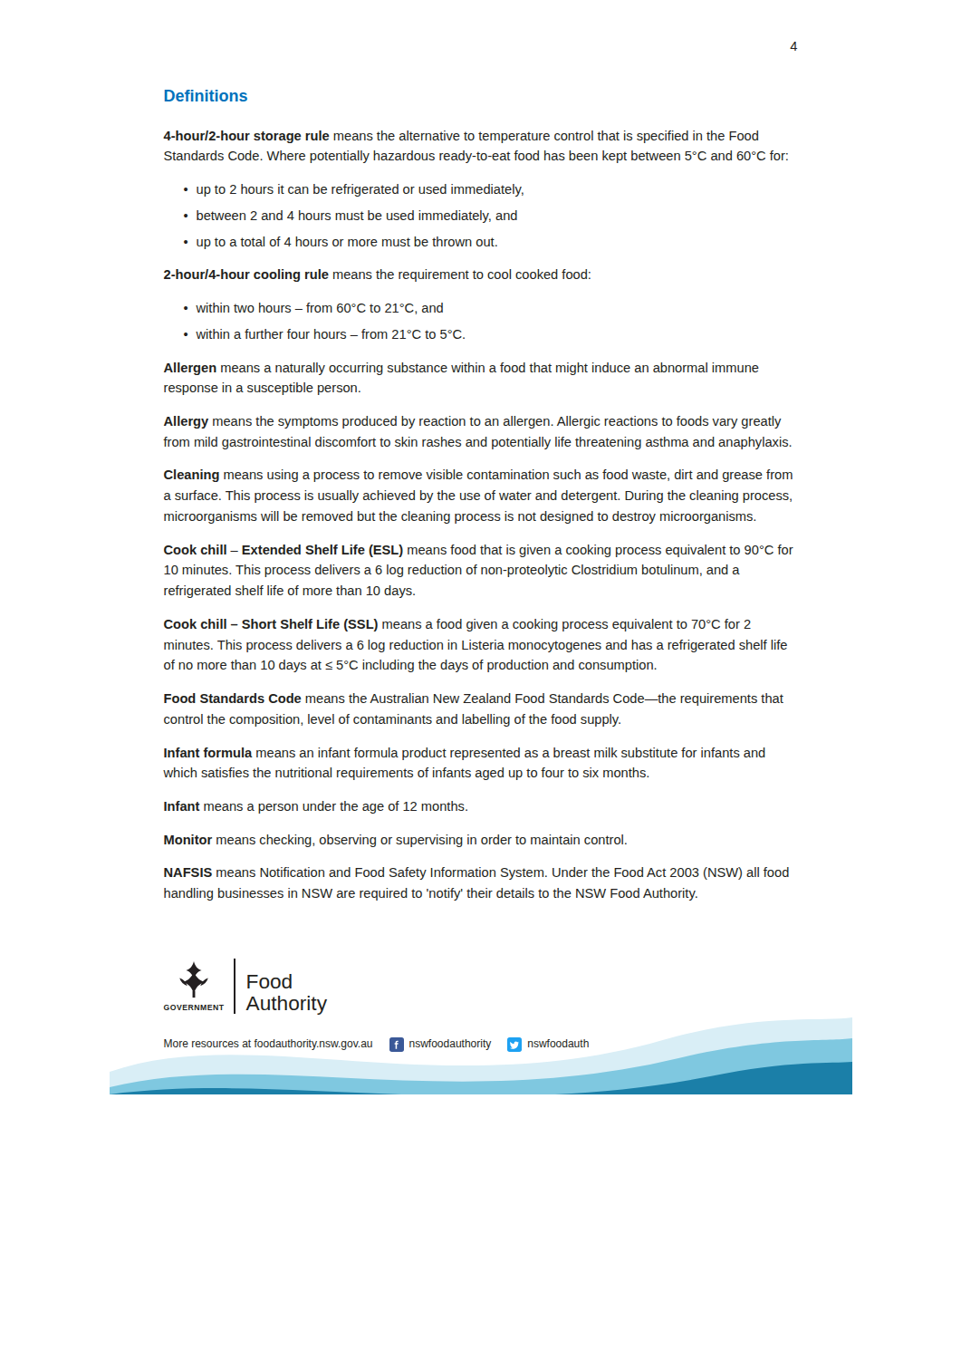4
Definitions
4-hour/2-hour storage rule means the alternative to temperature control that is specified in the Food Standards Code. Where potentially hazardous ready-to-eat food has been kept between 5°C and 60°C for:
up to 2 hours it can be refrigerated or used immediately,
between 2 and 4 hours must be used immediately, and
up to a total of 4 hours or more must be thrown out.
2-hour/4-hour cooling rule means the requirement to cool cooked food:
within two hours – from 60°C to 21°C, and
within a further four hours – from 21°C to 5°C.
Allergen means a naturally occurring substance within a food that might induce an abnormal immune response in a susceptible person.
Allergy means the symptoms produced by reaction to an allergen. Allergic reactions to foods vary greatly from mild gastrointestinal discomfort to skin rashes and potentially life threatening asthma and anaphylaxis.
Cleaning means using a process to remove visible contamination such as food waste, dirt and grease from a surface. This process is usually achieved by the use of water and detergent. During the cleaning process, microorganisms will be removed but the cleaning process is not designed to destroy microorganisms.
Cook chill – Extended Shelf Life (ESL) means food that is given a cooking process equivalent to 90°C for 10 minutes. This process delivers a 6 log reduction of non-proteolytic Clostridium botulinum, and a refrigerated shelf life of more than 10 days.
Cook chill – Short Shelf Life (SSL) means a food given a cooking process equivalent to 70°C for 2 minutes. This process delivers a 6 log reduction in Listeria monocytogenes and has a refrigerated shelf life of no more than 10 days at ≤ 5°C including the days of production and consumption.
Food Standards Code means the Australian New Zealand Food Standards Code—the requirements that control the composition, level of contaminants and labelling of the food supply.
Infant formula means an infant formula product represented as a breast milk substitute for infants and which satisfies the nutritional requirements of infants aged up to four to six months.
Infant means a person under the age of 12 months.
Monitor means checking, observing or supervising in order to maintain control.
NAFSIS means Notification and Food Safety Information System. Under the Food Act 2003 (NSW) all food handling businesses in NSW are required to 'notify' their details to the NSW Food Authority.
GOVERNMENT
Food
Authority
More resources at foodauthority.nsw.gov.au nswfoodauthority nswfoodauth